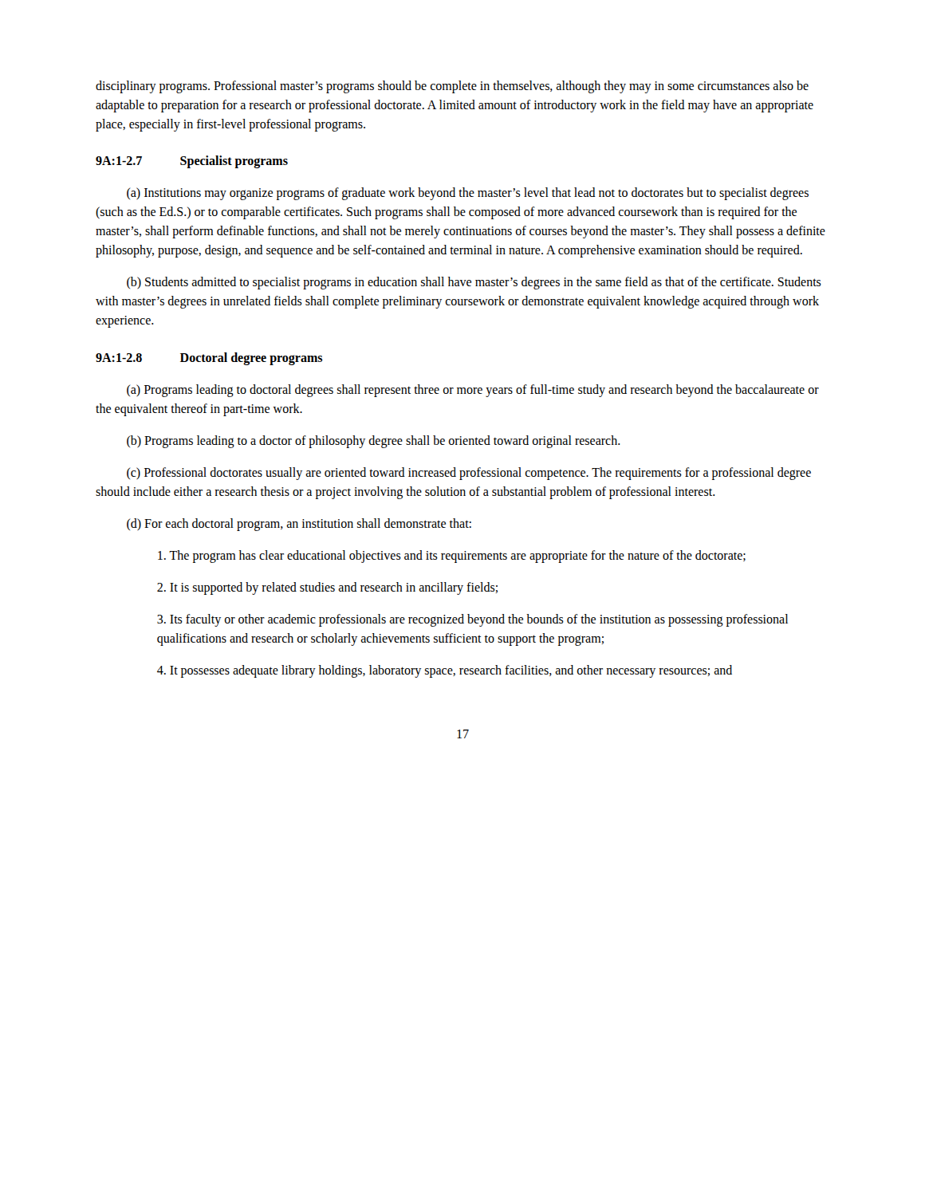disciplinary programs. Professional master’s programs should be complete in themselves, although they may in some circumstances also be adaptable to preparation for a research or professional doctorate. A limited amount of introductory work in the field may have an appropriate place, especially in first-level professional programs.
9A:1-2.7 Specialist programs
(a) Institutions may organize programs of graduate work beyond the master’s level that lead not to doctorates but to specialist degrees (such as the Ed.S.) or to comparable certificates. Such programs shall be composed of more advanced coursework than is required for the master’s, shall perform definable functions, and shall not be merely continuations of courses beyond the master’s. They shall possess a definite philosophy, purpose, design, and sequence and be self-contained and terminal in nature. A comprehensive examination should be required.
(b) Students admitted to specialist programs in education shall have master’s degrees in the same field as that of the certificate. Students with master’s degrees in unrelated fields shall complete preliminary coursework or demonstrate equivalent knowledge acquired through work experience.
9A:1-2.8 Doctoral degree programs
(a) Programs leading to doctoral degrees shall represent three or more years of full-time study and research beyond the baccalaureate or the equivalent thereof in part-time work.
(b) Programs leading to a doctor of philosophy degree shall be oriented toward original research.
(c) Professional doctorates usually are oriented toward increased professional competence. The requirements for a professional degree should include either a research thesis or a project involving the solution of a substantial problem of professional interest.
(d) For each doctoral program, an institution shall demonstrate that:
1. The program has clear educational objectives and its requirements are appropriate for the nature of the doctorate;
2. It is supported by related studies and research in ancillary fields;
3. Its faculty or other academic professionals are recognized beyond the bounds of the institution as possessing professional qualifications and research or scholarly achievements sufficient to support the program;
4. It possesses adequate library holdings, laboratory space, research facilities, and other necessary resources; and
17